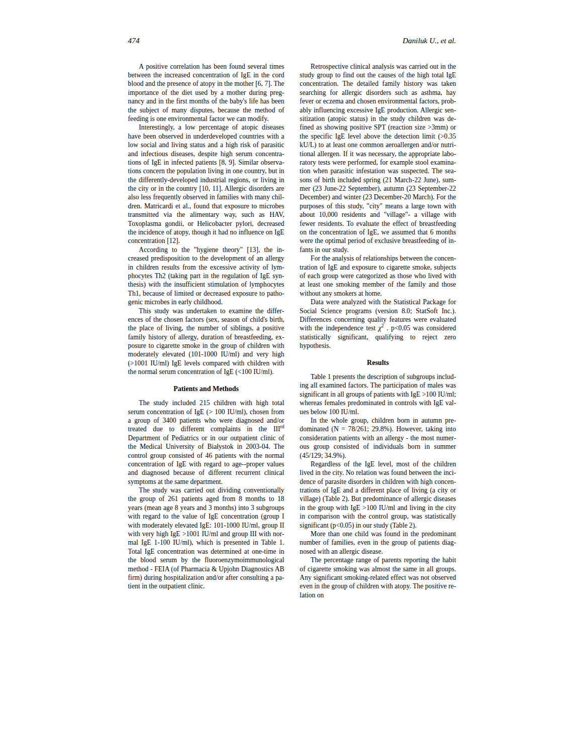474 Daniluk U., et al.
A positive correlation has been found several times between the increased concentration of IgE in the cord blood and the presence of atopy in the mother [6, 7]. The importance of the diet used by a mother during pregnancy and in the first months of the baby's life has been the subject of many disputes, because the method of feeding is one environmental factor we can modify.
Interestingly, a low percentage of atopic diseases have been observed in underdeveloped countries with a low social and living status and a high risk of parasitic and infectious diseases, despite high serum concentrations of IgE in infected patients [8, 9]. Similar observations concern the population living in one country, but in the differently-developed industrial regions, or living in the city or in the country [10, 11]. Allergic disorders are also less frequently observed in families with many children. Matricardi et al., found that exposure to microbes transmitted via the alimentary way, such as HAV, Toxoplasma gondii, or Helicobacter pylori, decreased the incidence of atopy, though it had no influence on IgE concentration [12].
According to the "hygiene theory" [13], the increased predisposition to the development of an allergy in children results from the excessive activity of lymphocytes Th2 (taking part in the regulation of IgE synthesis) with the insufficient stimulation of lymphocytes Th1, because of limited or decreased exposure to pathogenic microbes in early childhood.
This study was undertaken to examine the differences of the chosen factors (sex, season of child's birth, the place of living, the number of siblings, a positive family history of allergy, duration of breastfeeding, exposure to cigarette smoke in the group of children with moderately elevated (101-1000 IU/ml) and very high (>1001 IU/ml) IgE levels compared with children with the normal serum concentration of IgE (<100 IU/ml).
Patients and Methods
The study included 215 children with high total serum concentration of IgE (> 100 IU/ml), chosen from a group of 3400 patients who were diagnosed and/or treated due to different complaints in the IIIrd Department of Pediatrics or in our outpatient clinic of the Medical University of Białystok in 2003-04. The control group consisted of 46 patients with the normal concentration of IgE with regard to age--proper values and diagnosed because of different recurrent clinical symptoms at the same department.
The study was carried out dividing conventionally the group of 261 patients aged from 8 months to 18 years (mean age 8 years and 3 months) into 3 subgroups with regard to the value of IgE concentration (group I with moderately elevated IgE: 101-1000 IU/ml, group II with very high IgE >1001 IU/ml and group III with normal IgE 1-100 IU/ml), which is presented in Table 1. Total IgE concentration was determined at one-time in the blood serum by the fluoroenzymoimmunological method - FEIA (of Pharmacia & Upjohn Diagnostics AB firm) during hospitalization and/or after consulting a patient in the outpatient clinic.
Retrospective clinical analysis was carried out in the study group to find out the causes of the high total IgE concentration. The detailed family history was taken searching for allergic disorders such as asthma, hay fever or eczema and chosen environmental factors, probably influencing excessive IgE production. Allergic sensitization (atopic status) in the study children was defined as showing positive SPT (reaction size >3mm) or the specific IgE level above the detection limit (>0.35 kU/L) to at least one common aeroallergen and/or nutritional allergen. If it was necessary, the appropriate laboratory tests were performed, for example stool examination when parasitic infestation was suspected. The seasons of birth included spring (21 March-22 June), summer (23 June-22 September), autumn (23 September-22 December) and winter (23 December-20 March). For the purposes of this study, "city" means a large town with about 10,000 residents and "village"- a village with fewer residents. To evaluate the effect of breastfeeding on the concentration of IgE, we assumed that 6 months were the optimal period of exclusive breastfeeding of infants in our study.
For the analysis of relationships between the concentration of IgE and exposure to cigarette smoke, subjects of each group were categorized as those who lived with at least one smoking member of the family and those without any smokers at home.
Data were analyzed with the Statistical Package for Social Science programs (version 8.0; StatSoft Inc.). Differences concerning quality features were evaluated with the independence test χ2 . p<0.05 was considered statistically significant, qualifying to reject zero hypothesis.
Results
Table 1 presents the description of subgroups including all examined factors. The participation of males was significant in all groups of patients with IgE >100 IU/ml; whereas females predominated in controls with IgE values below 100 IU/ml.
In the whole group, children born in autumn predominated (N = 78/261; 29.8%). However, taking into consideration patients with an allergy - the most numerous group consisted of individuals born in summer (45/129; 34.9%).
Regardless of the IgE level, most of the children lived in the city. No relation was found between the incidence of parasite disorders in children with high concentrations of IgE and a different place of living (a city or village) (Table 2). But predominance of allergic diseases in the group with IgE >100 IU/ml and living in the city in comparison with the control group, was statistically significant (p<0.05) in our study (Table 2).
More than one child was found in the predominant number of families, even in the group of patients diagnosed with an allergic disease.
The percentage range of parents reporting the habit of cigarette smoking was almost the same in all groups. Any significant smoking-related effect was not observed even in the group of children with atopy. The positive relation on